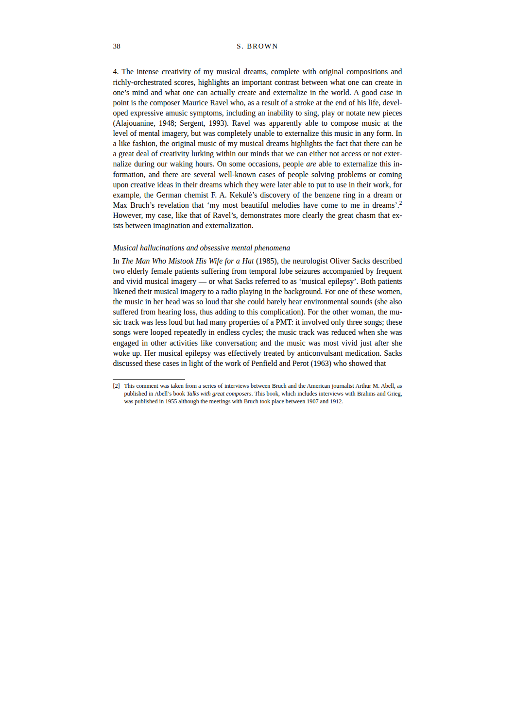38
S. BROWN
4. The intense creativity of my musical dreams, complete with original compositions and richly-orchestrated scores, highlights an important contrast between what one can create in one’s mind and what one can actually create and externalize in the world. A good case in point is the composer Maurice Ravel who, as a result of a stroke at the end of his life, developed expressive amusic symptoms, including an inability to sing, play or notate new pieces (Alajouanine, 1948; Sergent, 1993). Ravel was apparently able to compose music at the level of mental imagery, but was completely unable to externalize this music in any form. In a like fashion, the original music of my musical dreams highlights the fact that there can be a great deal of creativity lurking within our minds that we can either not access or not externalize during our waking hours. On some occasions, people are able to externalize this information, and there are several well-known cases of people solving problems or coming upon creative ideas in their dreams which they were later able to put to use in their work, for example, the German chemist F. A. Kekulé’s discovery of the benzene ring in a dream or Max Bruch’s revelation that ‘my most beautiful melodies have come to me in dreams’.2 However, my case, like that of Ravel’s, demonstrates more clearly the great chasm that exists between imagination and externalization.
Musical hallucinations and obsessive mental phenomena
In The Man Who Mistook His Wife for a Hat (1985), the neurologist Oliver Sacks described two elderly female patients suffering from temporal lobe seizures accompanied by frequent and vivid musical imagery — or what Sacks referred to as ‘musical epilepsy’. Both patients likened their musical imagery to a radio playing in the background. For one of these women, the music in her head was so loud that she could barely hear environmental sounds (she also suffered from hearing loss, thus adding to this complication). For the other woman, the music track was less loud but had many properties of a PMT: it involved only three songs; these songs were looped repeatedly in endless cycles; the music track was reduced when she was engaged in other activities like conversation; and the music was most vivid just after she woke up. Her musical epilepsy was effectively treated by anticonvulsant medication. Sacks discussed these cases in light of the work of Penfield and Perot (1963) who showed that
[2]
This comment was taken from a series of interviews between Bruch and the American journalist Arthur M. Abell, as published in Abell’s book Talks with great composers. This book, which includes interviews with Brahms and Grieg, was published in 1955 although the meetings with Bruch took place between 1907 and 1912.